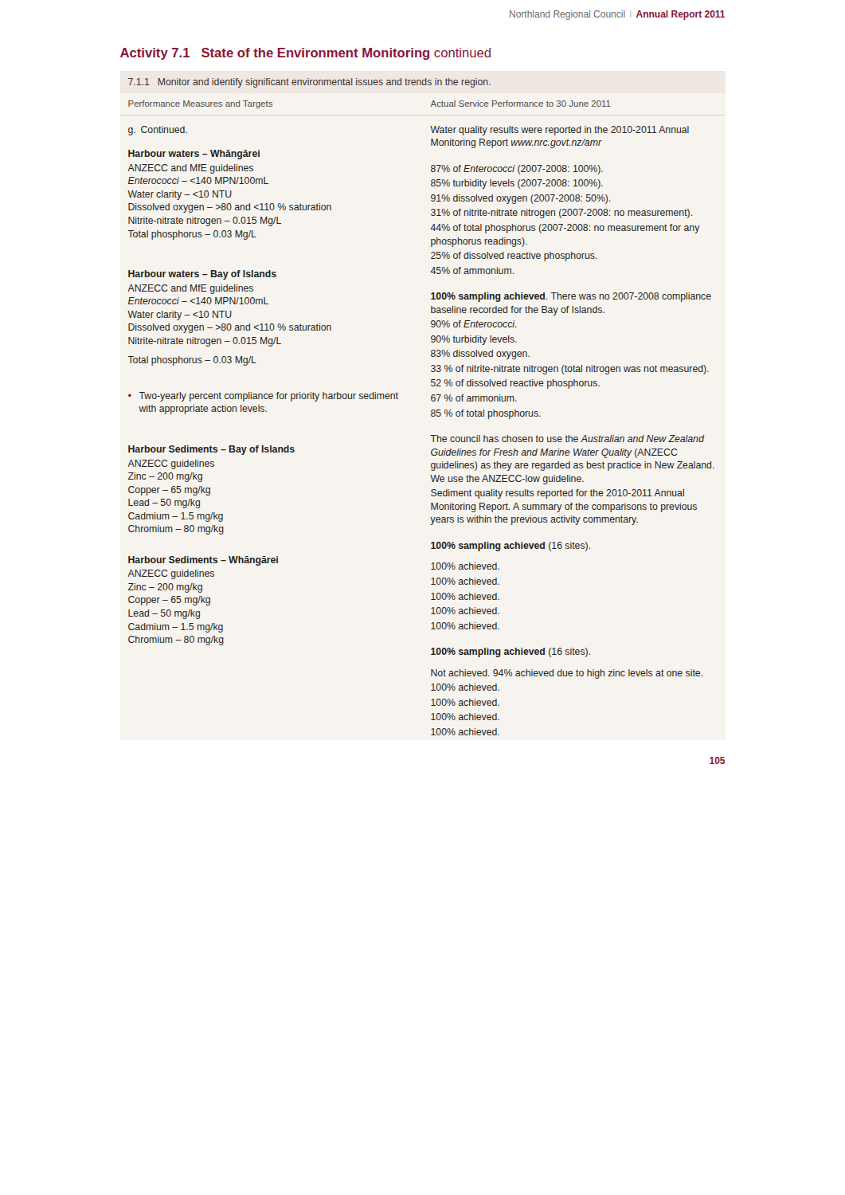Northland Regional Council l Annual Report 2011
Activity 7.1 State of the Environment Monitoring continued
7.1.1 Monitor and identify significant environmental issues and trends in the region.
| Performance Measures and Targets | Actual Service Performance to 30 June 2011 |
| --- | --- |
| g. Continued. Harbour waters – Whāngārei ANZECC and MfE guidelines Enterococci – <140 MPN/100mL Water clarity – <10 NTU Dissolved oxygen – >80 and <110 % saturation Nitrite-nitrate nitrogen – 0.015 Mg/L Total phosphorus – 0.03 Mg/L Harbour waters – Bay of Islands ANZECC and MfE guidelines Enterococci – <140 MPN/100mL Water clarity – <10 NTU Dissolved oxygen – >80 and <110 % saturation Nitrite-nitrate nitrogen – 0.015 Mg/L Total phosphorus – 0.03 Mg/L Two-yearly percent compliance for priority harbour sediment with appropriate action levels. Harbour Sediments – Bay of Islands ANZECC guidelines Zinc – 200 mg/kg Copper – 65 mg/kg Lead – 50 mg/kg Cadmium – 1.5 mg/kg Chromium – 80 mg/kg Harbour Sediments – Whāngārei ANZECC guidelines Zinc – 200 mg/kg Copper – 65 mg/kg Lead – 50 mg/kg Cadmium – 1.5 mg/kg Chromium – 80 mg/kg | Water quality results were reported in the 2010-2011 Annual Monitoring Report www.nrc.govt.nz/amr 87% of Enterococci (2007-2008: 100%). 85% turbidity levels (2007-2008: 100%). 91% dissolved oxygen (2007-2008: 50%). 31% of nitrite-nitrate nitrogen (2007-2008: no measurement). 44% of total phosphorus (2007-2008: no measurement for any phosphorus readings). 25% of dissolved reactive phosphorus. 45% of ammonium. 100% sampling achieved . There was no 2007-2008 compliance baseline recorded for the Bay of Islands. 90% of Enterococci . 90% turbidity levels. 83% dissolved oxygen. 33 % of nitrite-nitrate nitrogen (total nitrogen was not measured). 52 % of dissolved reactive phosphorus. 67 % of ammonium. 85 % of total phosphorus. The council has chosen to use the Australian and New Zealand Guidelines for Fresh and Marine Water Quality (ANZECC guidelines) as they are regarded as best practice in New Zealand. We use the ANZECC-low guideline. Sediment quality results reported for the 2010-2011 Annual Monitoring Report. A summary of the comparisons to previous years is within the previous activity commentary. 100% sampling achieved (16 sites). 100% achieved. 100% achieved. 100% achieved. 100% achieved. 100% achieved. 100% sampling achieved (16 sites). Not achieved. 94% achieved due to high zinc levels at one site. 100% achieved. 100% achieved. 100% achieved. 100% achieved. |
105